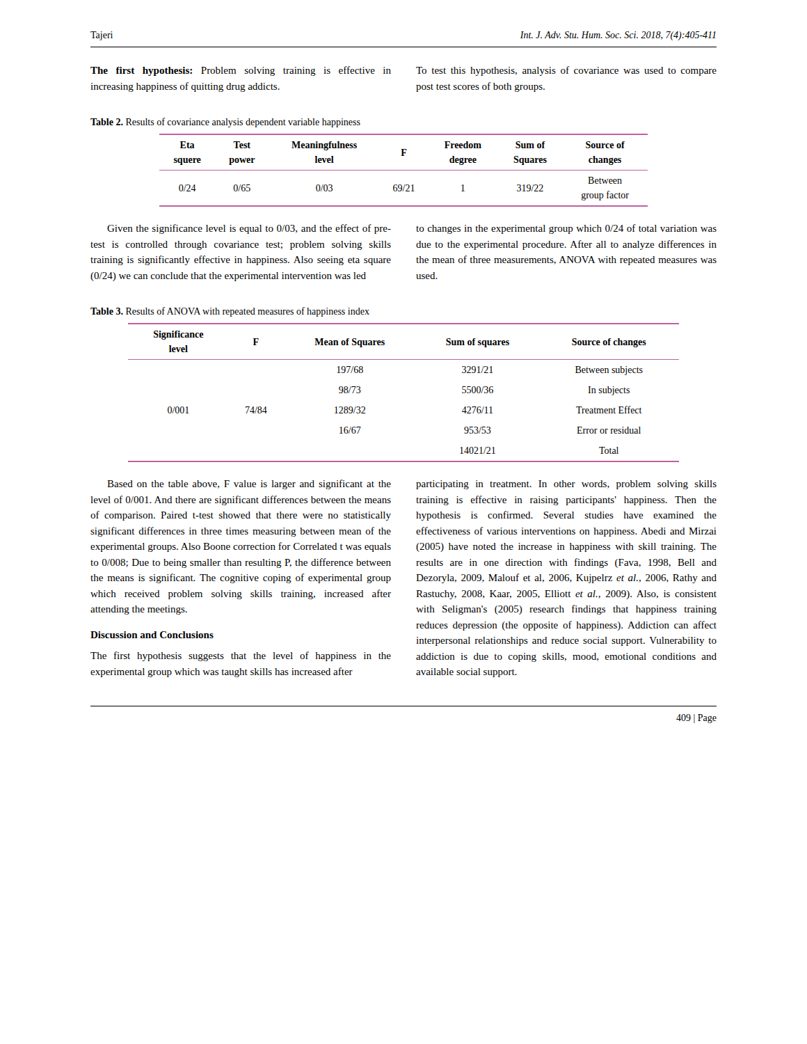Tajeri Int. J. Adv. Stu. Hum. Soc. Sci. 2018, 7(4):405-411
The first hypothesis: Problem solving training is effective in increasing happiness of quitting drug addicts.
To test this hypothesis, analysis of covariance was used to compare post test scores of both groups.
Table 2. Results of covariance analysis dependent variable happiness
| Eta squere | Test power | Meaningfulness level | F | Freedom degree | Sum of Squares | Source of changes |
| --- | --- | --- | --- | --- | --- | --- |
| 0/24 | 0/65 | 0/03 | 69/21 | 1 | 319/22 | Between group factor |
Given the significance level is equal to 0/03, and the effect of pre-test is controlled through covariance test; problem solving skills training is significantly effective in happiness. Also seeing eta square (0/24) we can conclude that the experimental intervention was led
to changes in the experimental group which 0/24 of total variation was due to the experimental procedure. After all to analyze differences in the mean of three measurements, ANOVA with repeated measures was used.
Table 3. Results of ANOVA with repeated measures of happiness index
| Significance level | F | Mean of Squares | Sum of squares | Source of changes |
| --- | --- | --- | --- | --- |
| | | 197/68 | 3291/21 | Between subjects |
| 98/73 | 5500/36 | In subjects |
| 0/001 | 74/84 | 1289/32 | 4276/11 | Treatment Effect |
| | | 16/67 | 953/53 | Error or residual |
| | | | 14021/21 | Total |
Based on the table above, F value is larger and significant at the level of 0/001. And there are significant differences between the means of comparison. Paired t-test showed that there were no statistically significant differences in three times measuring between mean of the experimental groups. Also Boone correction for Correlated t was equals to 0/008; Due to being smaller than resulting P, the difference between the means is significant. The cognitive coping of experimental group which received problem solving skills training, increased after attending the meetings.
Discussion and Conclusions
The first hypothesis suggests that the level of happiness in the experimental group which was taught skills has increased after
participating in treatment. In other words, problem solving skills training is effective in raising participants' happiness. Then the hypothesis is confirmed. Several studies have examined the effectiveness of various interventions on happiness. Abedi and Mirzai (2005) have noted the increase in happiness with skill training. The results are in one direction with findings (Fava, 1998, Bell and Dezoryla, 2009, Malouf et al, 2006, Kujpelrz et al., 2006, Rathy and Rastuchy, 2008, Kaar, 2005, Elliott et al., 2009). Also, is consistent with Seligman's (2005) research findings that happiness training reduces depression (the opposite of happiness). Addiction can affect interpersonal relationships and reduce social support. Vulnerability to addiction is due to coping skills, mood, emotional conditions and available social support.
409 | Page